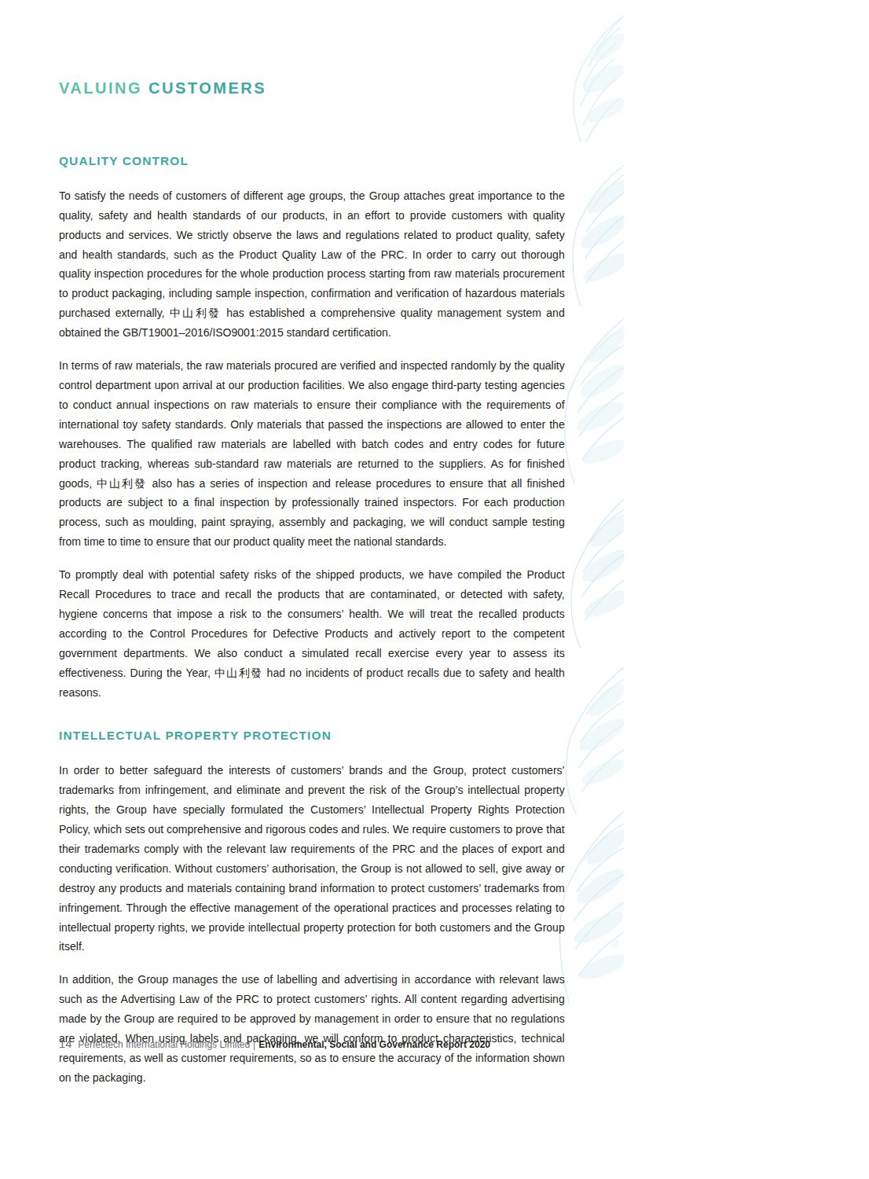VALUING CUSTOMERS
QUALITY CONTROL
To satisfy the needs of customers of different age groups, the Group attaches great importance to the quality, safety and health standards of our products, in an effort to provide customers with quality products and services. We strictly observe the laws and regulations related to product quality, safety and health standards, such as the Product Quality Law of the PRC. In order to carry out thorough quality inspection procedures for the whole production process starting from raw materials procurement to product packaging, including sample inspection, confirmation and verification of hazardous materials purchased externally, 中山利發 has established a comprehensive quality management system and obtained the GB/T19001–2016/ISO9001:2015 standard certification.
In terms of raw materials, the raw materials procured are verified and inspected randomly by the quality control department upon arrival at our production facilities. We also engage third-party testing agencies to conduct annual inspections on raw materials to ensure their compliance with the requirements of international toy safety standards. Only materials that passed the inspections are allowed to enter the warehouses. The qualified raw materials are labelled with batch codes and entry codes for future product tracking, whereas sub-standard raw materials are returned to the suppliers. As for finished goods, 中山利發 also has a series of inspection and release procedures to ensure that all finished products are subject to a final inspection by professionally trained inspectors. For each production process, such as moulding, paint spraying, assembly and packaging, we will conduct sample testing from time to time to ensure that our product quality meet the national standards.
To promptly deal with potential safety risks of the shipped products, we have compiled the Product Recall Procedures to trace and recall the products that are contaminated, or detected with safety, hygiene concerns that impose a risk to the consumers’ health. We will treat the recalled products according to the Control Procedures for Defective Products and actively report to the competent government departments. We also conduct a simulated recall exercise every year to assess its effectiveness. During the Year, 中山利發 had no incidents of product recalls due to safety and health reasons.
INTELLECTUAL PROPERTY PROTECTION
In order to better safeguard the interests of customers’ brands and the Group, protect customers’ trademarks from infringement, and eliminate and prevent the risk of the Group’s intellectual property rights, the Group have specially formulated the Customers’ Intellectual Property Rights Protection Policy, which sets out comprehensive and rigorous codes and rules. We require customers to prove that their trademarks comply with the relevant law requirements of the PRC and the places of export and conducting verification. Without customers’ authorisation, the Group is not allowed to sell, give away or destroy any products and materials containing brand information to protect customers’ trademarks from infringement. Through the effective management of the operational practices and processes relating to intellectual property rights, we provide intellectual property protection for both customers and the Group itself.
In addition, the Group manages the use of labelling and advertising in accordance with relevant laws such as the Advertising Law of the PRC to protect customers’ rights. All content regarding advertising made by the Group are required to be approved by management in order to ensure that no regulations are violated. When using labels and packaging, we will conform to product characteristics, technical requirements, as well as customer requirements, so as to ensure the accuracy of the information shown on the packaging.
14 Perfectech International Holdings Limited|Environmental, Social and Governance Report 2020